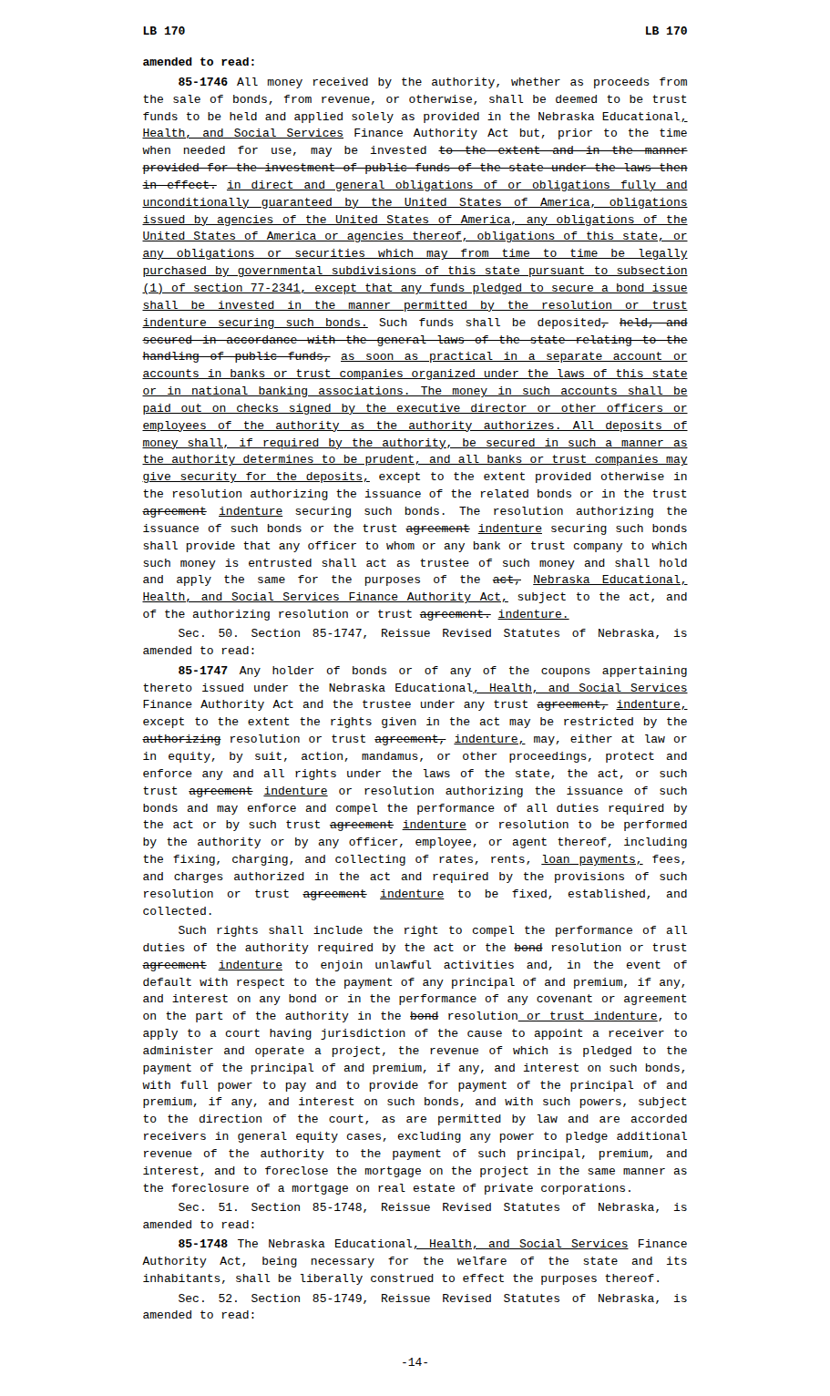LB 170 LB 170
amended to read:
85-1746 All money received by the authority, whether as proceeds from the sale of bonds, from revenue, or otherwise, shall be deemed to be trust funds to be held and applied solely as provided in the Nebraska Educational, Health, and Social Services Finance Authority Act but, prior to the time when needed for use, may be invested to the extent and in the manner provided for the investment of public funds of the state under the laws then in effect. in direct and general obligations of or obligations fully and unconditionally guaranteed by the United States of America, obligations issued by agencies of the United States of America, any obligations of the United States of America or agencies thereof, obligations of this state, or any obligations or securities which may from time to time be legally purchased by governmental subdivisions of this state pursuant to subsection (1) of section 77-2341, except that any funds pledged to secure a bond issue shall be invested in the manner permitted by the resolution or trust indenture securing such bonds. Such funds shall be deposited, held, and secured in accordance with the general laws of the state relating to the handling of public funds, as soon as practical in a separate account or accounts in banks or trust companies organized under the laws of this state or in national banking associations. The money in such accounts shall be paid out on checks signed by the executive director or other officers or employees of the authority as the authority authorizes. All deposits of money shall, if required by the authority, be secured in such a manner as the authority determines to be prudent, and all banks or trust companies may give security for the deposits, except to the extent provided otherwise in the resolution authorizing the issuance of the related bonds or in the trust agreement indenture securing such bonds. The resolution authorizing the issuance of such bonds or the trust agreement indenture securing such bonds shall provide that any officer to whom or any bank or trust company to which such money is entrusted shall act as trustee of such money and shall hold and apply the same for the purposes of the act, Nebraska Educational, Health, and Social Services Finance Authority Act, subject to the act, and of the authorizing resolution or trust agreement. indenture.
Sec. 50. Section 85-1747, Reissue Revised Statutes of Nebraska, is amended to read:
85-1747 Any holder of bonds or of any of the coupons appertaining thereto issued under the Nebraska Educational, Health, and Social Services Finance Authority Act and the trustee under any trust agreement, indenture, except to the extent the rights given in the act may be restricted by the authorizing resolution or trust agreement, indenture, may, either at law or in equity, by suit, action, mandamus, or other proceedings, protect and enforce any and all rights under the laws of the state, the act, or such trust agreement indenture or resolution authorizing the issuance of such bonds and may enforce and compel the performance of all duties required by the act or by such trust agreement indenture or resolution to be performed by the authority or by any officer, employee, or agent thereof, including the fixing, charging, and collecting of rates, rents, loan payments, fees, and charges authorized in the act and required by the provisions of such resolution or trust agreement indenture to be fixed, established, and collected.
Such rights shall include the right to compel the performance of all duties of the authority required by the act or the bond resolution or trust agreement indenture to enjoin unlawful activities and, in the event of default with respect to the payment of any principal of and premium, if any, and interest on any bond or in the performance of any covenant or agreement on the part of the authority in the bond resolution or trust indenture, to apply to a court having jurisdiction of the cause to appoint a receiver to administer and operate a project, the revenue of which is pledged to the payment of the principal of and premium, if any, and interest on such bonds, with full power to pay and to provide for payment of the principal of and premium, if any, and interest on such bonds, and with such powers, subject to the direction of the court, as are permitted by law and are accorded receivers in general equity cases, excluding any power to pledge additional revenue of the authority to the payment of such principal, premium, and interest, and to foreclose the mortgage on the project in the same manner as the foreclosure of a mortgage on real estate of private corporations.
Sec. 51. Section 85-1748, Reissue Revised Statutes of Nebraska, is amended to read:
85-1748 The Nebraska Educational, Health, and Social Services Finance Authority Act, being necessary for the welfare of the state and its inhabitants, shall be liberally construed to effect the purposes thereof.
Sec. 52. Section 85-1749, Reissue Revised Statutes of Nebraska, is amended to read:
-14-